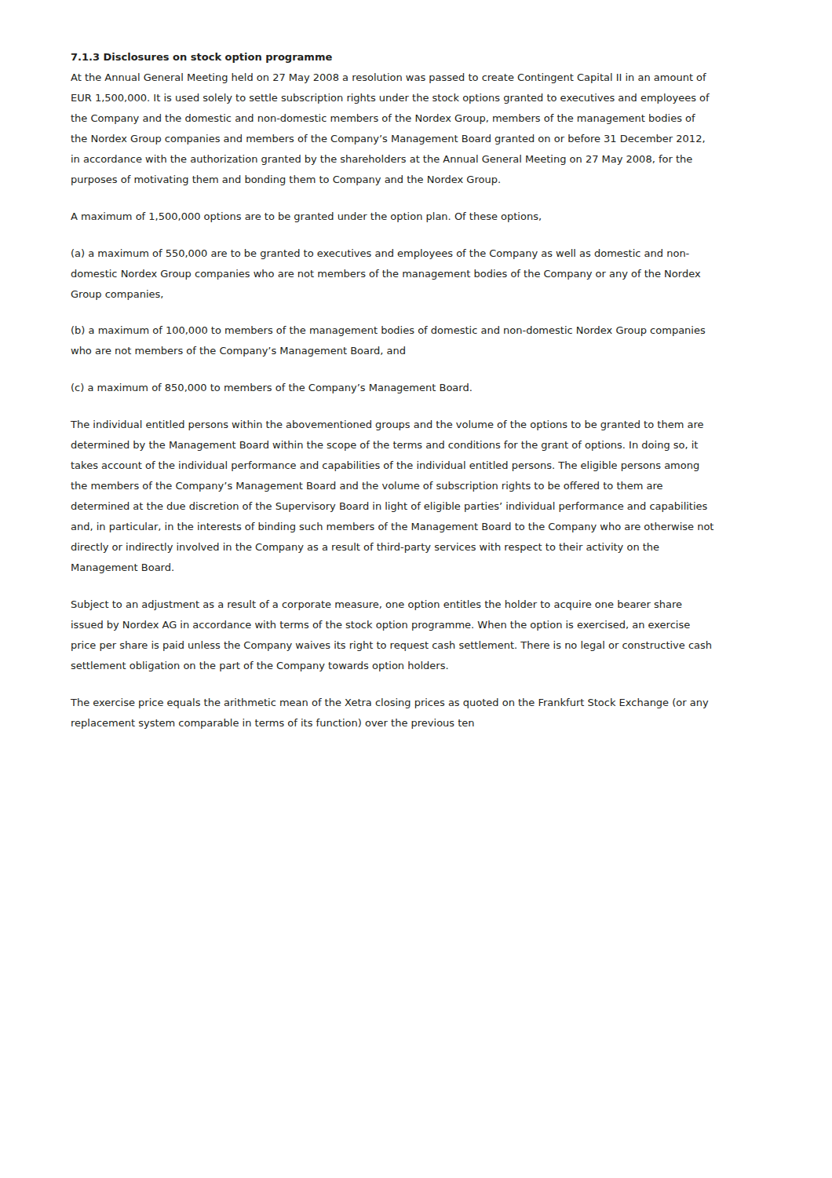7.1.3 Disclosures on stock option programme
At the Annual General Meeting held on 27 May 2008 a resolution was passed to create Contingent Capital II in an amount of EUR 1,500,000. It is used solely to settle subscription rights under the stock options granted to executives and employees of the Company and the domestic and non-domestic members of the Nordex Group, members of the management bodies of the Nordex Group companies and members of the Company’s Management Board granted on or before 31 December 2012, in accordance with the authorization granted by the shareholders at the Annual General Meeting on 27 May 2008, for the purposes of motivating them and bonding them to Company and the Nordex Group.
A maximum of 1,500,000 options are to be granted under the option plan. Of these options,
(a) a maximum of 550,000 are to be granted to executives and employees of the Company as well as domestic and non-domestic Nordex Group companies who are not members of the management bodies of the Company or any of the Nordex Group companies,
(b) a maximum of 100,000 to members of the management bodies of domestic and non-domestic Nordex Group companies who are not members of the Company’s Management Board, and
(c) a maximum of 850,000 to members of the Company’s Management Board.
The individual entitled persons within the abovementioned groups and the volume of the options to be granted to them are determined by the Management Board within the scope of the terms and conditions for the grant of options. In doing so, it takes account of the individual performance and capabilities of the individual entitled persons. The eligible persons among the members of the Company’s Management Board and the volume of subscription rights to be offered to them are determined at the due discretion of the Supervisory Board in light of eligible parties’ individual performance and capabilities and, in particular, in the interests of binding such members of the Management Board to the Company who are otherwise not directly or indirectly involved in the Company as a result of third-party services with respect to their activity on the Management Board.
Subject to an adjustment as a result of a corporate measure, one option entitles the holder to acquire one bearer share issued by Nordex AG in accordance with terms of the stock option programme. When the option is exercised, an exercise price per share is paid unless the Company waives its right to request cash settlement. There is no legal or constructive cash settlement obligation on the part of the Company towards option holders.
The exercise price equals the arithmetic mean of the Xetra closing prices as quoted on the Frankfurt Stock Exchange (or any replacement system comparable in terms of its function) over the previous ten